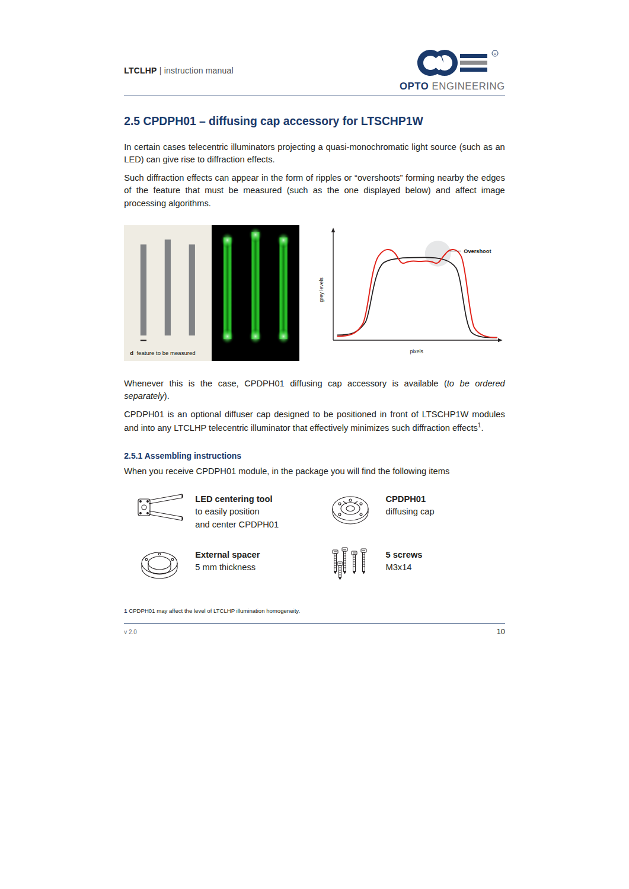LTCLHP | instruction manual
R
OPTO ENGINEERING
2.5 CPDPH01 – diffusing cap accessory for LTSCHP1W
In certain cases telecentric illuminators projecting a quasi-monochromatic light source (such as an LED) can give rise to diffraction effects.
Such diffraction effects can appear in the form of ripples or “overshoots” forming nearby the edges of the feature that must be measured (such as the one displayed below) and affect image processing algorithms.
d feature to be measured
grey levels pixels Overshoot
Whenever this is the case, CPDPH01 diffusing cap accessory is available (to be ordered separately).
CPDPH01 is an optional diffuser cap designed to be positioned in front of LTSCHP1W modules and into any LTCLHP telecentric illuminator that effectively minimizes such diffraction effects1.
2.5.1 Assembling instructions
When you receive CPDPH01 module, in the package you will find the following items
LED centering tool
to easily position
and center CPDPH01
CPDPH01
diffusing cap
External spacer
5 mm thickness
5 screws
M3x14
1 CPDPH01 may affect the level of LTCLHP illumination homogeneity.
v 2.0
10